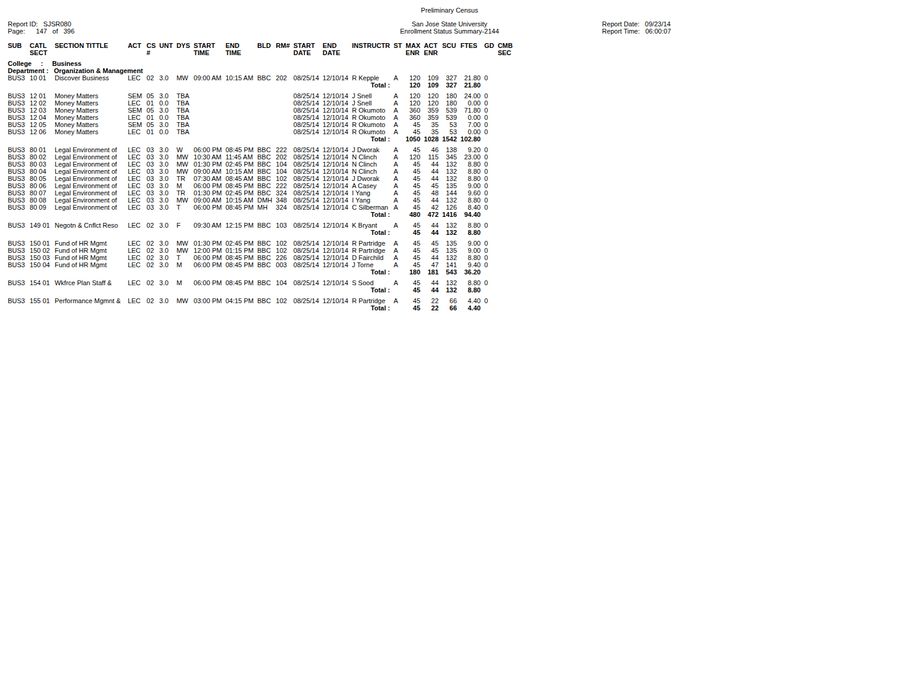Preliminary Census
| Report ID: SJSR080 | San Jose State University | Report Date: 09/23/14 |
| Page: 147 of 396 | Enrollment Status Summary-2144 | Report Time: 06:00:07 |
| SUB | CATL SECT | SECTION TITTLE | ACT | CS # | UNT | DYS | START TIME | END TIME | BLD | RM# | START DATE | END DATE | INSTRUCTR | ST | MAX ENR | ACT ENR | SCU | FTES | GD | CMB SEC |
| College : Business |
| Department : Organization & Management |
| BUS3 | 10 01 | Discover Business | LEC | 02 | 3.0 | MW | 09:00 AM | 10:15 AM | BBC | 202 | 08/25/14 | 12/10/14 | R Kepple | A | 120 | 109 | 327 | 21.80 | 0 | |
| Total : | | 120 | 109 | 327 | 21.80 | | |
| BUS3 | 12 01 | Money Matters | SEM | 05 | 3.0 | TBA | | | | | 08/25/14 | 12/10/14 | J Snell | A | 120 | 120 | 180 | 24.00 | 0 | |
| BUS3 | 12 02 | Money Matters | LEC | 01 | 0.0 | TBA | | | | | 08/25/14 | 12/10/14 | J Snell | A | 120 | 120 | 180 | 0.00 | 0 | |
| BUS3 | 12 03 | Money Matters | SEM | 05 | 3.0 | TBA | | | | | 08/25/14 | 12/10/14 | R Okumoto | A | 360 | 359 | 539 | 71.80 | 0 | |
| BUS3 | 12 04 | Money Matters | LEC | 01 | 0.0 | TBA | | | | | 08/25/14 | 12/10/14 | R Okumoto | A | 360 | 359 | 539 | 0.00 | 0 | |
| BUS3 | 12 05 | Money Matters | SEM | 05 | 3.0 | TBA | | | | | 08/25/14 | 12/10/14 | R Okumoto | A | 45 | 35 | 53 | 7.00 | 0 | |
| BUS3 | 12 06 | Money Matters | LEC | 01 | 0.0 | TBA | | | | | 08/25/14 | 12/10/14 | R Okumoto | A | 45 | 35 | 53 | 0.00 | 0 | |
| Total : | | 1050 | 1028 | 1542 | 102.80 | | |
| BUS3 | 80 01 | Legal Environment of | LEC | 03 | 3.0 | W | 06:00 PM | 08:45 PM | BBC | 222 | 08/25/14 | 12/10/14 | J Dworak | A | 45 | 46 | 138 | 9.20 | 0 | |
| BUS3 | 80 02 | Legal Environment of | LEC | 03 | 3.0 | MW | 10:30 AM | 11:45 AM | BBC | 202 | 08/25/14 | 12/10/14 | N Clinch | A | 120 | 115 | 345 | 23.00 | 0 | |
| BUS3 | 80 03 | Legal Environment of | LEC | 03 | 3.0 | MW | 01:30 PM | 02:45 PM | BBC | 104 | 08/25/14 | 12/10/14 | N Clinch | A | 45 | 44 | 132 | 8.80 | 0 | |
| BUS3 | 80 04 | Legal Environment of | LEC | 03 | 3.0 | MW | 09:00 AM | 10:15 AM | BBC | 104 | 08/25/14 | 12/10/14 | N Clinch | A | 45 | 44 | 132 | 8.80 | 0 | |
| BUS3 | 80 05 | Legal Environment of | LEC | 03 | 3.0 | TR | 07:30 AM | 08:45 AM | BBC | 102 | 08/25/14 | 12/10/14 | J Dworak | A | 45 | 44 | 132 | 8.80 | 0 | |
| BUS3 | 80 06 | Legal Environment of | LEC | 03 | 3.0 | M | 06:00 PM | 08:45 PM | BBC | 222 | 08/25/14 | 12/10/14 | A Casey | A | 45 | 45 | 135 | 9.00 | 0 | |
| BUS3 | 80 07 | Legal Environment of | LEC | 03 | 3.0 | TR | 01:30 PM | 02:45 PM | BBC | 324 | 08/25/14 | 12/10/14 | I Yang | A | 45 | 48 | 144 | 9.60 | 0 | |
| BUS3 | 80 08 | Legal Environment of | LEC | 03 | 3.0 | MW | 09:00 AM | 10:15 AM | DMH | 348 | 08/25/14 | 12/10/14 | I Yang | A | 45 | 44 | 132 | 8.80 | 0 | |
| BUS3 | 80 09 | Legal Environment of | LEC | 03 | 3.0 | T | 06:00 PM | 08:45 PM | MH | 324 | 08/25/14 | 12/10/14 | C Silberman | A | 45 | 42 | 126 | 8.40 | 0 | |
| Total : | | 480 | 472 | 1416 | 94.40 | | |
| BUS3 | 149 01 | Negotn & Cnflct Reso | LEC | 02 | 3.0 | F | 09:30 AM | 12:15 PM | BBC | 103 | 08/25/14 | 12/10/14 | K Bryant | A | 45 | 44 | 132 | 8.80 | 0 | |
| Total : | | 45 | 44 | 132 | 8.80 | | |
| BUS3 | 150 01 | Fund of HR Mgmt | LEC | 02 | 3.0 | MW | 01:30 PM | 02:45 PM | BBC | 102 | 08/25/14 | 12/10/14 | R Partridge | A | 45 | 45 | 135 | 9.00 | 0 | |
| BUS3 | 150 02 | Fund of HR Mgmt | LEC | 02 | 3.0 | MW | 12:00 PM | 01:15 PM | BBC | 102 | 08/25/14 | 12/10/14 | R Partridge | A | 45 | 45 | 135 | 9.00 | 0 | |
| BUS3 | 150 03 | Fund of HR Mgmt | LEC | 02 | 3.0 | T | 06:00 PM | 08:45 PM | BBC | 226 | 08/25/14 | 12/10/14 | D Fairchild | A | 45 | 44 | 132 | 8.80 | 0 | |
| BUS3 | 150 04 | Fund of HR Mgmt | LEC | 02 | 3.0 | M | 06:00 PM | 08:45 PM | BBC | 003 | 08/25/14 | 12/10/14 | J Torne | A | 45 | 47 | 141 | 9.40 | 0 | |
| Total : | | 180 | 181 | 543 | 36.20 | | |
| BUS3 | 154 01 | Wkfrce Plan Staff & | LEC | 02 | 3.0 | M | 06:00 PM | 08:45 PM | BBC | 104 | 08/25/14 | 12/10/14 | S Sood | A | 45 | 44 | 132 | 8.80 | 0 | |
| Total : | | 45 | 44 | 132 | 8.80 | | |
| BUS3 | 155 01 | Performance Mgmnt & | LEC | 02 | 3.0 | MW | 03:00 PM | 04:15 PM | BBC | 102 | 08/25/14 | 12/10/14 | R Partridge | A | 45 | 22 | 66 | 4.40 | 0 | |
| Total : | | 45 | 22 | 66 | 4.40 | | |